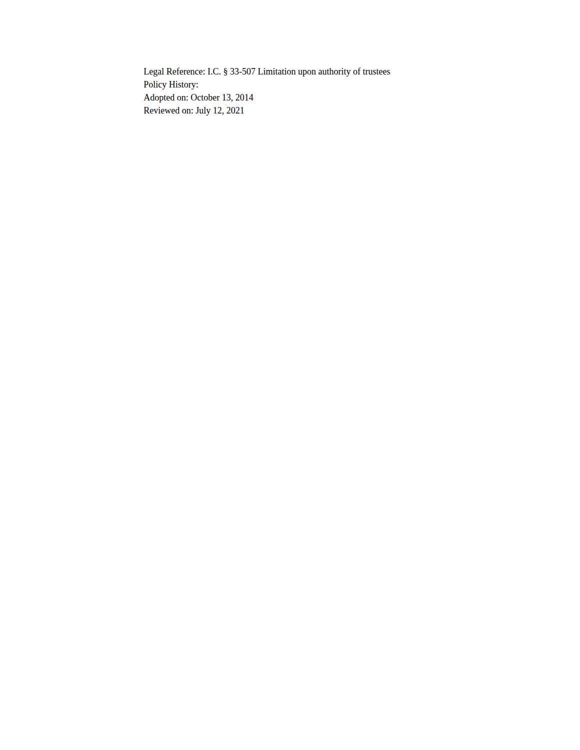Legal Reference: I.C. § 33-507 Limitation upon authority of trustees
Policy History:
Adopted on: October 13, 2014
Reviewed on: July 12, 2021